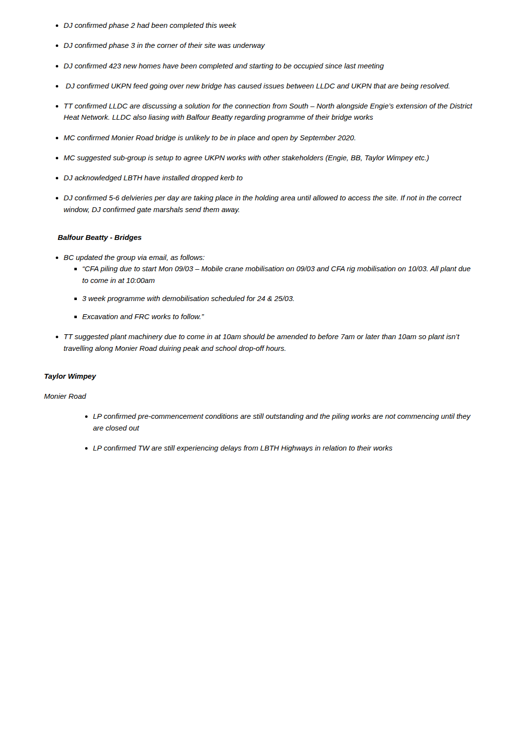DJ confirmed phase 2 had been completed this week
DJ confirmed phase 3 in the corner of their site was underway
DJ confirmed 423 new homes have been completed and starting to be occupied since last meeting
DJ confirmed UKPN feed going over new bridge has caused issues between LLDC and UKPN that are being resolved.
TT confirmed LLDC are discussing a solution for the connection from South – North alongside Engie’s extension of the District Heat Network. LLDC also liasing with Balfour Beatty regarding programme of their bridge works
MC confirmed Monier Road bridge is unlikely to be in place and open by September 2020.
MC suggested sub-group is setup to agree UKPN works with other stakeholders (Engie, BB, Taylor Wimpey etc.)
DJ acknowledged LBTH have installed dropped kerb to
DJ confirmed 5-6 delvieries per day are taking place in the holding area until allowed to access the site. If not in the correct window, DJ confirmed gate marshals send them away.
Balfour Beatty - Bridges
BC updated the group via email, as follows:
“CFA piling due to start Mon 09/03 – Mobile crane mobilisation on 09/03 and CFA rig mobilisation on 10/03. All plant due to come in at 10:00am
3 week programme with demobilisation scheduled for 24 & 25/03.
Excavation and FRC works to follow.”
TT suggested plant machinery due to come in at 10am should be amended to before 7am or later than 10am so plant isn’t travelling along Monier Road duiring peak and school drop-off hours.
Taylor Wimpey
Monier Road
LP confirmed pre-commencement conditions are still outstanding and the piling works are not commencing until they are closed out
LP confirmed TW are still experiencing delays from LBTH Highways in relation to their works